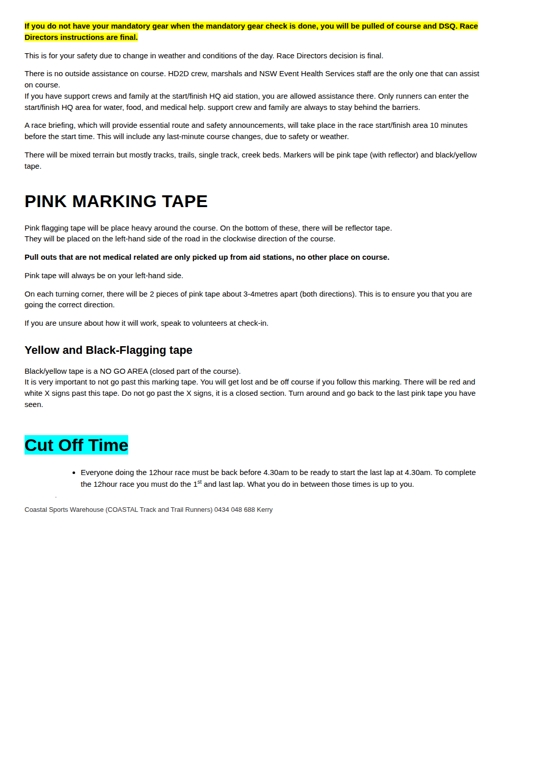If you do not have your mandatory gear when the mandatory gear check is done, you will be pulled of course and DSQ. Race Directors instructions are final.
This is for your safety due to change in weather and conditions of the day. Race Directors decision is final.
There is no outside assistance on course. HD2D crew, marshals and NSW Event Health Services staff are the only one that can assist on course.
If you have support crews and family at the start/finish HQ aid station, you are allowed assistance there. Only runners can enter the start/finish HQ area for water, food, and medical help. support crew and family are always to stay behind the barriers.
A race briefing, which will provide essential route and safety announcements, will take place in the race start/finish area 10 minutes before the start time. This will include any last-minute course changes, due to safety or weather.
There will be mixed terrain but mostly tracks, trails, single track, creek beds. Markers will be pink tape (with reflector) and black/yellow tape.
PINK MARKING TAPE
Pink flagging tape will be place heavy around the course. On the bottom of these, there will be reflector tape.
They will be placed on the left-hand side of the road in the clockwise direction of the course.
Pull outs that are not medical related are only picked up from aid stations, no other place on course.
Pink tape will always be on your left-hand side.
On each turning corner, there will be 2 pieces of pink tape about 3-4metres apart (both directions). This is to ensure you that you are going the correct direction.
If you are unsure about how it will work, speak to volunteers at check-in.
Yellow and Black-Flagging tape
Black/yellow tape is a NO GO AREA (closed part of the course).
It is very important to not go past this marking tape. You will get lost and be off course if you follow this marking. There will be red and white X signs past this tape. Do not go past the X signs, it is a closed section. Turn around and go back to the last pink tape you have seen.
Cut Off Time
Everyone doing the 12hour race must be back before 4.30am to be ready to start the last lap at 4.30am. To complete the 12hour race you must do the 1st and last lap. What you do in between those times is up to you.
.
Coastal Sports Warehouse (COASTAL Track and Trail Runners) 0434 048 688 Kerry